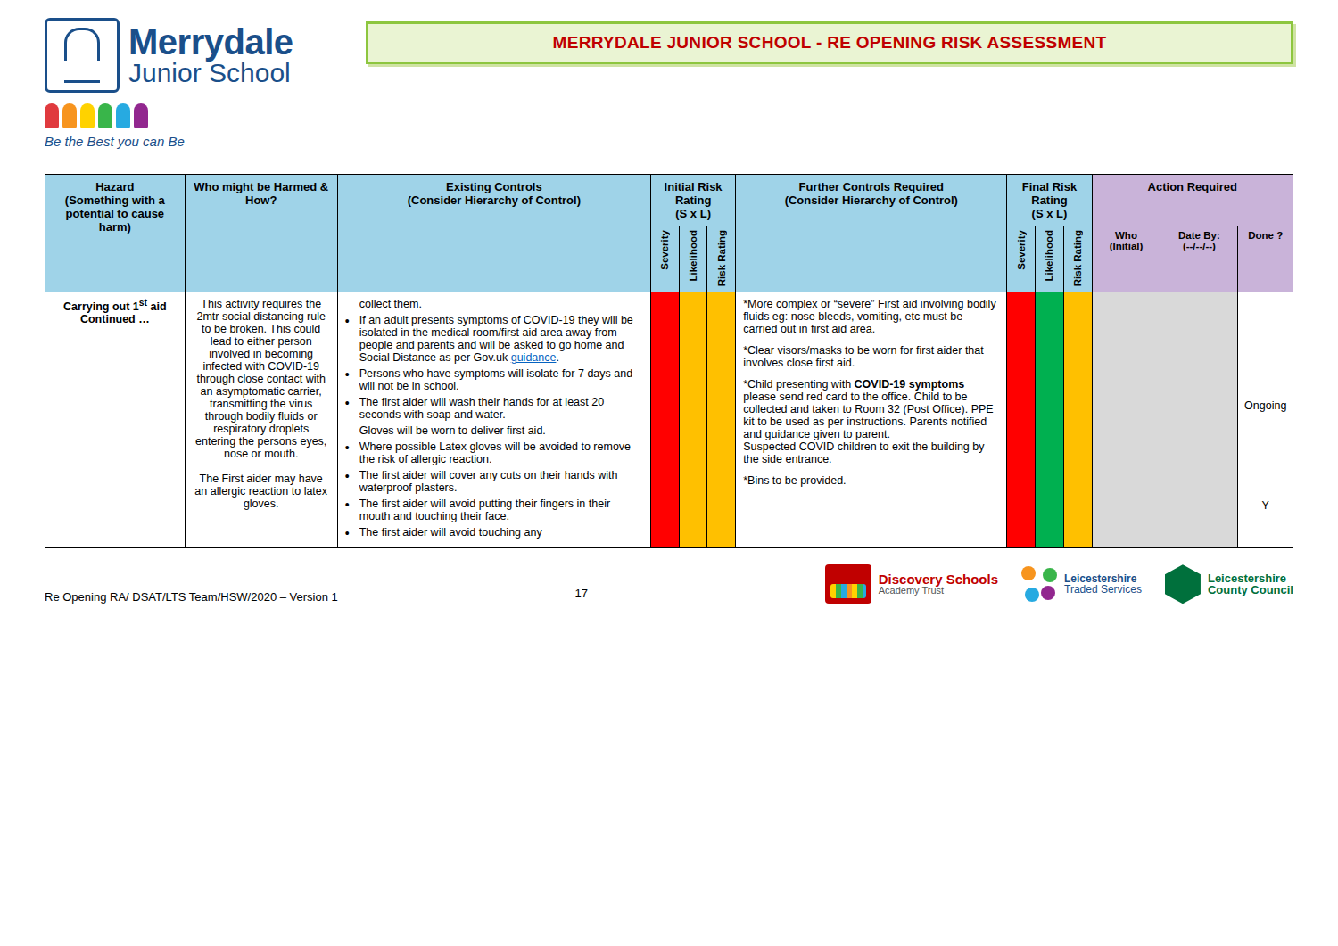Merrydale
Junior School
Be the Best you can Be
MERRYDALE JUNIOR SCHOOL - RE OPENING RISK ASSESSMENT
| Hazard (Something with a potential to cause harm) | Who might be Harmed & How? | Existing Controls (Consider Hierarchy of Control) | Initial Risk Rating (S x L) | Further Controls Required (Consider Hierarchy of Control) | Final Risk Rating (S x L) | Action Required |
| --- | --- | --- | --- | --- | --- | --- |
| Severity | Likelihood | Risk Rating | Severity | Likelihood | Risk Rating | Who (Initial) | Date By: (--/--/--) | Done ? |
| Carrying out 1 st aid Continued … | This activity requires the 2mtr social distancing rule to be broken. This could lead to either person involved in becoming infected with COVID-19 through close contact with an asymptomatic carrier, transmitting the virus through bodily fluids or respiratory droplets entering the persons eyes, nose or mouth. The First aider may have an allergic reaction to latex gloves. | collect them. If an adult presents symptoms of COVID-19 they will be isolated in the medical room/first aid area away from people and parents and will be asked to go home and Social Distance as per Gov.uk guidance . Persons who have symptoms will isolate for 7 days and will not be in school. The first aider will wash their hands for at least 20 seconds with soap and water. Gloves will be worn to deliver first aid. Where possible Latex gloves will be avoided to remove the risk of allergic reaction. The first aider will cover any cuts on their hands with waterproof plasters. The first aider will avoid putting their fingers in their mouth and touching their face. The first aider will avoid touching any | | | | *More complex or “severe” First aid involving bodily fluids eg: nose bleeds, vomiting, etc must be carried out in first aid area. *Clear visors/masks to be worn for first aider that involves close first aid. *Child presenting with COVID-19 symptoms please send red card to the office. Child to be collected and taken to Room 32 (Post Office). PPE kit to be used as per instructions. Parents notified and guidance given to parent. Suspected COVID children to exit the building by the side entrance. *Bins to be provided. | | | | | | Ongoing Y |
Re Opening RA/ DSAT/LTS Team/HSW/2020 – Version 1
17
Discovery Schools
Academy Trust
Leicestershire
Traded Services
Leicestershire
County Council